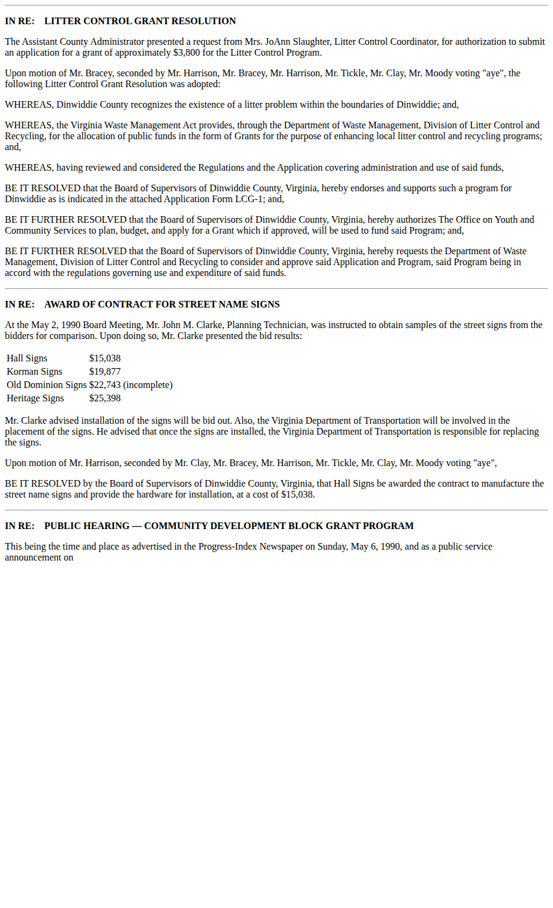IN RE: LITTER CONTROL GRANT RESOLUTION
The Assistant County Administrator presented a request from Mrs. JoAnn Slaughter, Litter Control Coordinator, for authorization to submit an application for a grant of approximately $3,800 for the Litter Control Program.
Upon motion of Mr. Bracey, seconded by Mr. Harrison, Mr. Bracey, Mr. Harrison, Mr. Tickle, Mr. Clay, Mr. Moody voting "aye", the following Litter Control Grant Resolution was adopted:
WHEREAS, Dinwiddie County recognizes the existence of a litter problem within the boundaries of Dinwiddie; and,
WHEREAS, the Virginia Waste Management Act provides, through the Department of Waste Management, Division of Litter Control and Recycling, for the allocation of public funds in the form of Grants for the purpose of enhancing local litter control and recycling programs; and,
WHEREAS, having reviewed and considered the Regulations and the Application covering administration and use of said funds,
BE IT RESOLVED that the Board of Supervisors of Dinwiddie County, Virginia, hereby endorses and supports such a program for Dinwiddie as is indicated in the attached Application Form LCG-1; and,
BE IT FURTHER RESOLVED that the Board of Supervisors of Dinwiddie County, Virginia, hereby authorizes The Office on Youth and Community Services to plan, budget, and apply for a Grant which if approved, will be used to fund said Program; and,
BE IT FURTHER RESOLVED that the Board of Supervisors of Dinwiddie County, Virginia, hereby requests the Department of Waste Management, Division of Litter Control and Recycling to consider and approve said Application and Program, said Program being in accord with the regulations governing use and expenditure of said funds.
IN RE: AWARD OF CONTRACT FOR STREET NAME SIGNS
At the May 2, 1990 Board Meeting, Mr. John M. Clarke, Planning Technician, was instructed to obtain samples of the street signs from the bidders for comparison. Upon doing so, Mr. Clarke presented the bid results:
| Hall Signs | $15,038 | |
| Korman Signs | $19,877 | |
| Old Dominion Signs | $22,743 | (incomplete) |
| Heritage Signs | $25,398 | |
Mr. Clarke advised installation of the signs will be bid out. Also, the Virginia Department of Transportation will be involved in the placement of the signs. He advised that once the signs are installed, the Virginia Department of Transportation is responsible for replacing the signs.
Upon motion of Mr. Harrison, seconded by Mr. Clay, Mr. Bracey, Mr. Harrison, Mr. Tickle, Mr. Clay, Mr. Moody voting "aye",
BE IT RESOLVED by the Board of Supervisors of Dinwiddie County, Virginia, that Hall Signs be awarded the contract to manufacture the street name signs and provide the hardware for installation, at a cost of $15,038.
IN RE: PUBLIC HEARING — COMMUNITY DEVELOPMENT BLOCK GRANT PROGRAM
This being the time and place as advertised in the Progress-Index Newspaper on Sunday, May 6, 1990, and as a public service announcement on